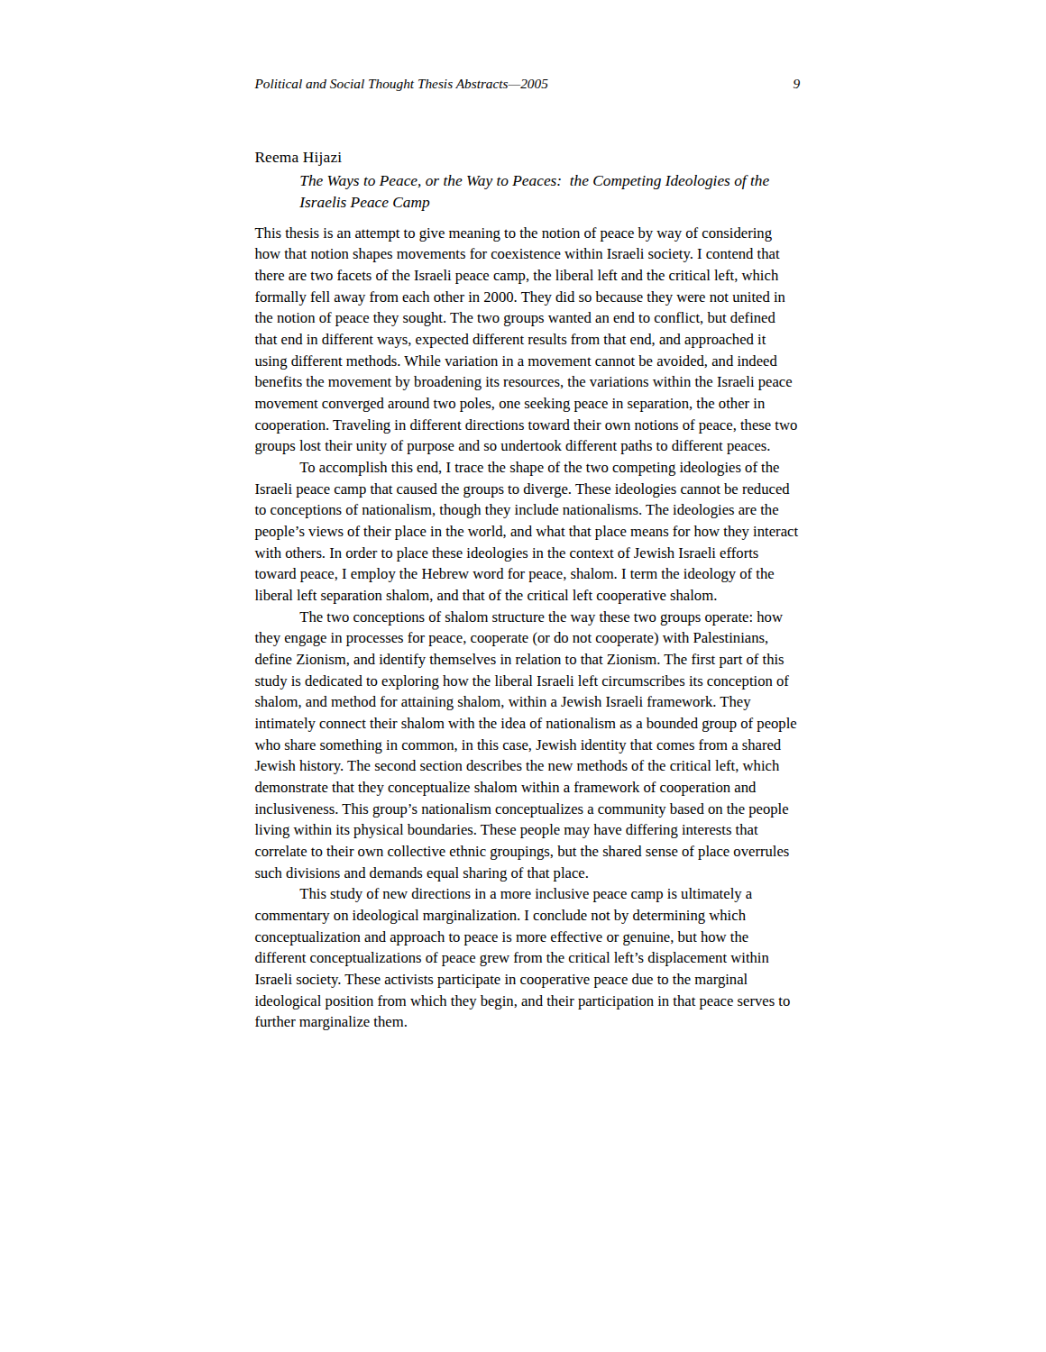Political and Social Thought Thesis Abstracts—2005 9
Reema Hijazi
The Ways to Peace, or the Way to Peaces: the Competing Ideologies of the Israelis Peace Camp
This thesis is an attempt to give meaning to the notion of peace by way of considering how that notion shapes movements for coexistence within Israeli society. I contend that there are two facets of the Israeli peace camp, the liberal left and the critical left, which formally fell away from each other in 2000. They did so because they were not united in the notion of peace they sought. The two groups wanted an end to conflict, but defined that end in different ways, expected different results from that end, and approached it using different methods. While variation in a movement cannot be avoided, and indeed benefits the movement by broadening its resources, the variations within the Israeli peace movement converged around two poles, one seeking peace in separation, the other in cooperation. Traveling in different directions toward their own notions of peace, these two groups lost their unity of purpose and so undertook different paths to different peaces.
To accomplish this end, I trace the shape of the two competing ideologies of the Israeli peace camp that caused the groups to diverge. These ideologies cannot be reduced to conceptions of nationalism, though they include nationalisms. The ideologies are the people’s views of their place in the world, and what that place means for how they interact with others. In order to place these ideologies in the context of Jewish Israeli efforts toward peace, I employ the Hebrew word for peace, shalom. I term the ideology of the liberal left separation shalom, and that of the critical left cooperative shalom.
The two conceptions of shalom structure the way these two groups operate: how they engage in processes for peace, cooperate (or do not cooperate) with Palestinians, define Zionism, and identify themselves in relation to that Zionism. The first part of this study is dedicated to exploring how the liberal Israeli left circumscribes its conception of shalom, and method for attaining shalom, within a Jewish Israeli framework. They intimately connect their shalom with the idea of nationalism as a bounded group of people who share something in common, in this case, Jewish identity that comes from a shared Jewish history. The second section describes the new methods of the critical left, which demonstrate that they conceptualize shalom within a framework of cooperation and inclusiveness. This group’s nationalism conceptualizes a community based on the people living within its physical boundaries. These people may have differing interests that correlate to their own collective ethnic groupings, but the shared sense of place overrules such divisions and demands equal sharing of that place.
This study of new directions in a more inclusive peace camp is ultimately a commentary on ideological marginalization. I conclude not by determining which conceptualization and approach to peace is more effective or genuine, but how the different conceptualizations of peace grew from the critical left’s displacement within Israeli society. These activists participate in cooperative peace due to the marginal ideological position from which they begin, and their participation in that peace serves to further marginalize them.